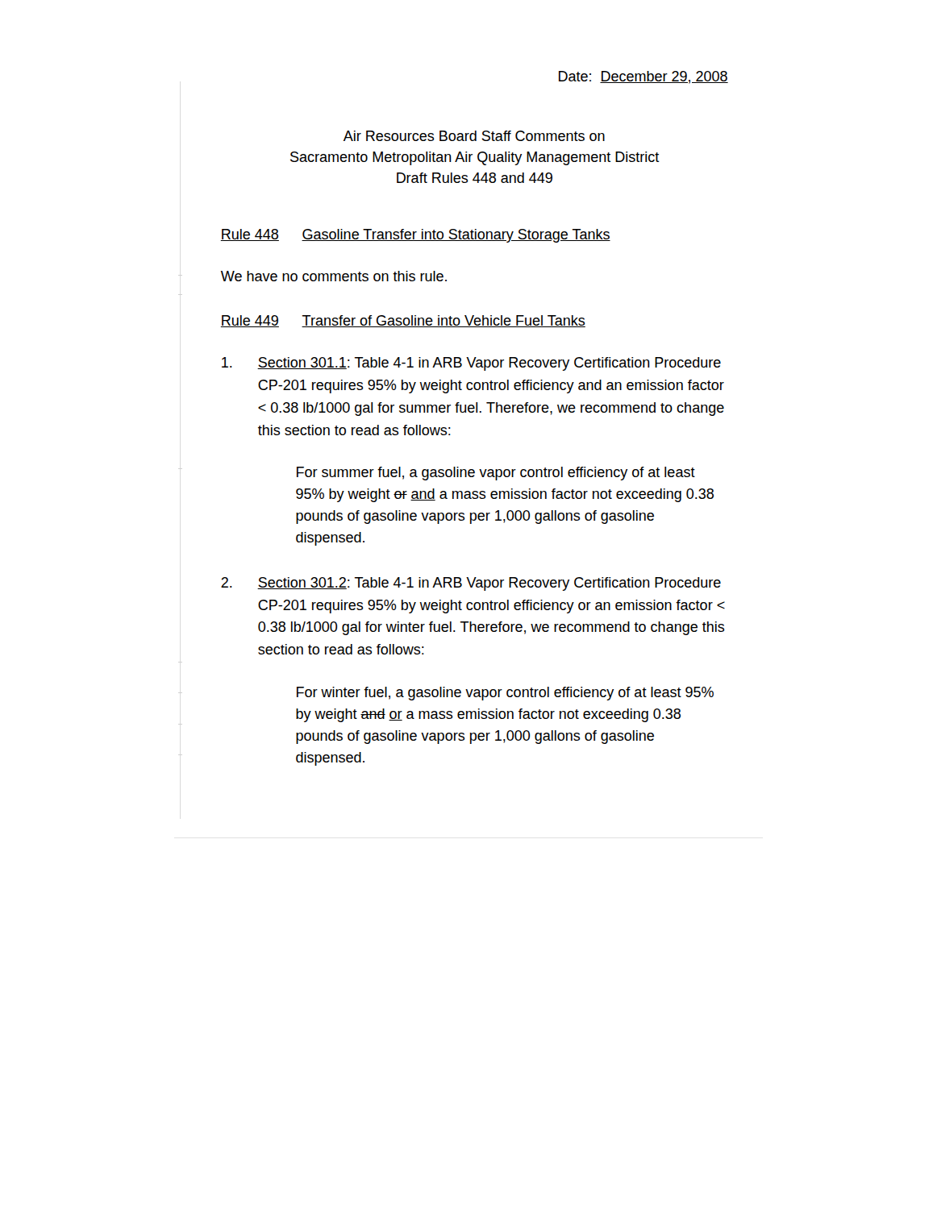Date: December 29, 2008
Air Resources Board Staff Comments on
Sacramento Metropolitan Air Quality Management District
Draft Rules 448 and 449
Rule 448 Gasoline Transfer into Stationary Storage Tanks
We have no comments on this rule.
Rule 449 Transfer of Gasoline into Vehicle Fuel Tanks
1. Section 301.1: Table 4-1 in ARB Vapor Recovery Certification Procedure CP-201 requires 95% by weight control efficiency and an emission factor < 0.38 lb/1000 gal for summer fuel. Therefore, we recommend to change this section to read as follows:
For summer fuel, a gasoline vapor control efficiency of at least
95% by weight or and a mass emission factor not exceeding 0.38
pounds of gasoline vapors per 1,000 gallons of gasoline
dispensed.
2. Section 301.2: Table 4-1 in ARB Vapor Recovery Certification Procedure CP-201 requires 95% by weight control efficiency or an emission factor < 0.38 lb/1000 gal for winter fuel. Therefore, we recommend to change this section to read as follows:
For winter fuel, a gasoline vapor control efficiency of at least 95%
by weight and or a mass emission factor not exceeding 0.38
pounds of gasoline vapors per 1,000 gallons of gasoline
dispensed.